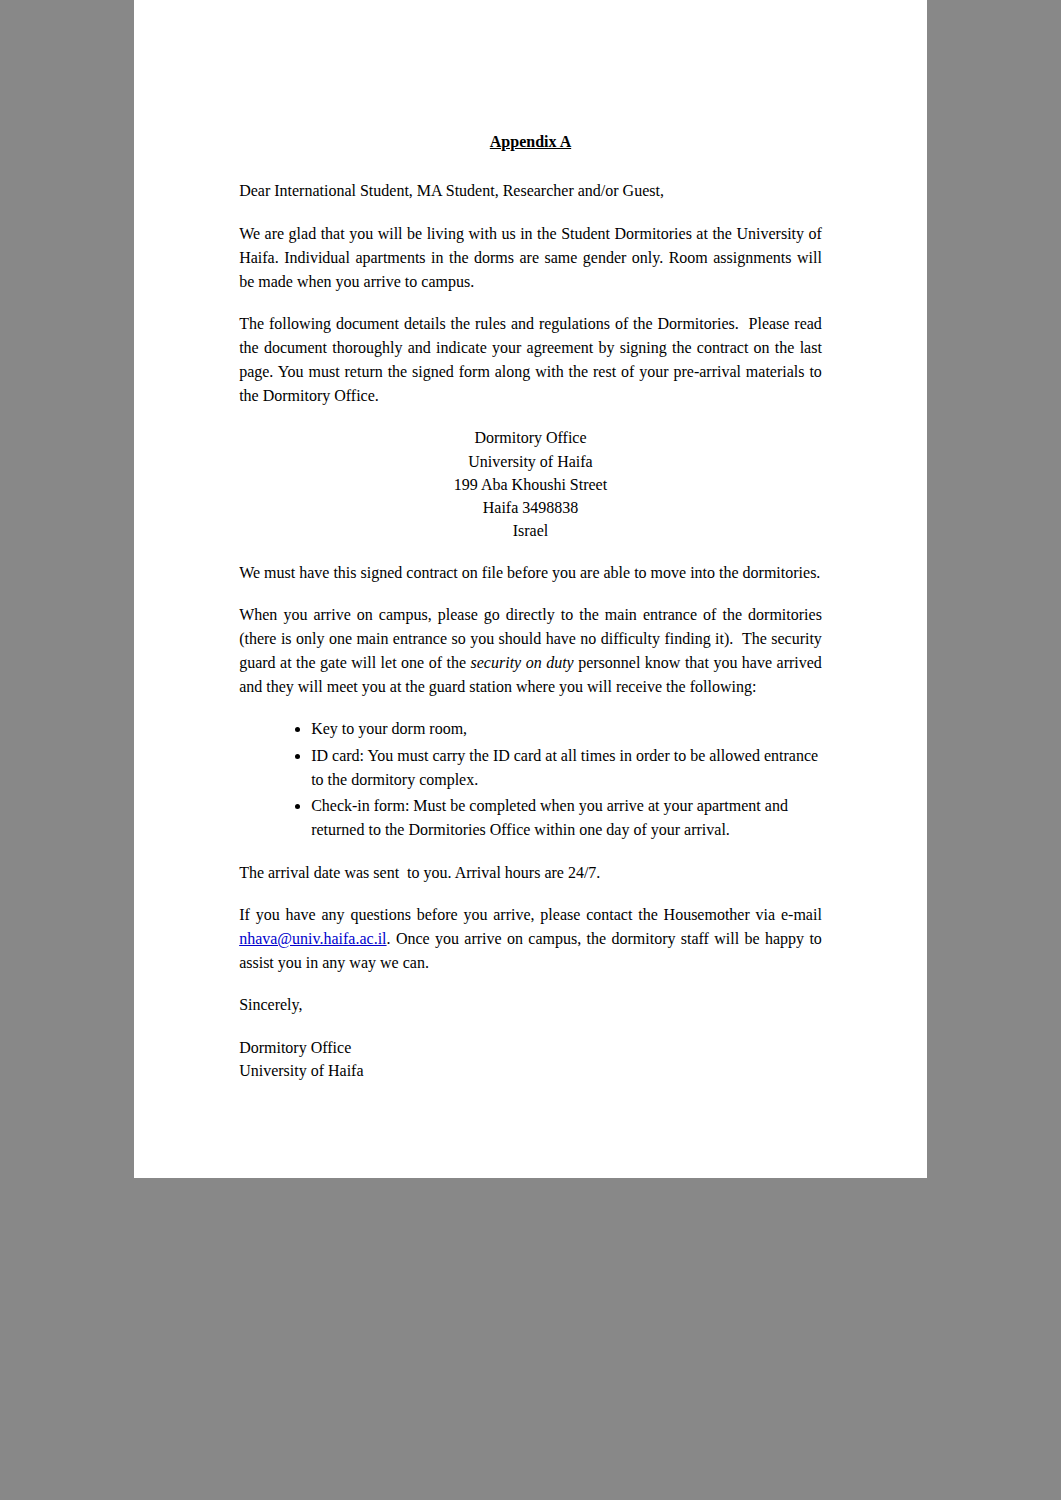Appendix A
Dear International Student, MA Student, Researcher and/or Guest,
We are glad that you will be living with us in the Student Dormitories at the University of Haifa. Individual apartments in the dorms are same gender only. Room assignments will be made when you arrive to campus.
The following document details the rules and regulations of the Dormitories. Please read the document thoroughly and indicate your agreement by signing the contract on the last page. You must return the signed form along with the rest of your pre-arrival materials to the Dormitory Office.
Dormitory Office
University of Haifa
199 Aba Khoushi Street
Haifa 3498838
Israel
We must have this signed contract on file before you are able to move into the dormitories.
When you arrive on campus, please go directly to the main entrance of the dormitories (there is only one main entrance so you should have no difficulty finding it). The security guard at the gate will let one of the security on duty personnel know that you have arrived and they will meet you at the guard station where you will receive the following:
Key to your dorm room,
ID card: You must carry the ID card at all times in order to be allowed entrance to the dormitory complex.
Check-in form: Must be completed when you arrive at your apartment and returned to the Dormitories Office within one day of your arrival.
The arrival date was sent to you. Arrival hours are 24/7.
If you have any questions before you arrive, please contact the Housemother via e-mail nhava@univ.haifa.ac.il. Once you arrive on campus, the dormitory staff will be happy to assist you in any way we can.
Sincerely,
Dormitory Office
University of Haifa